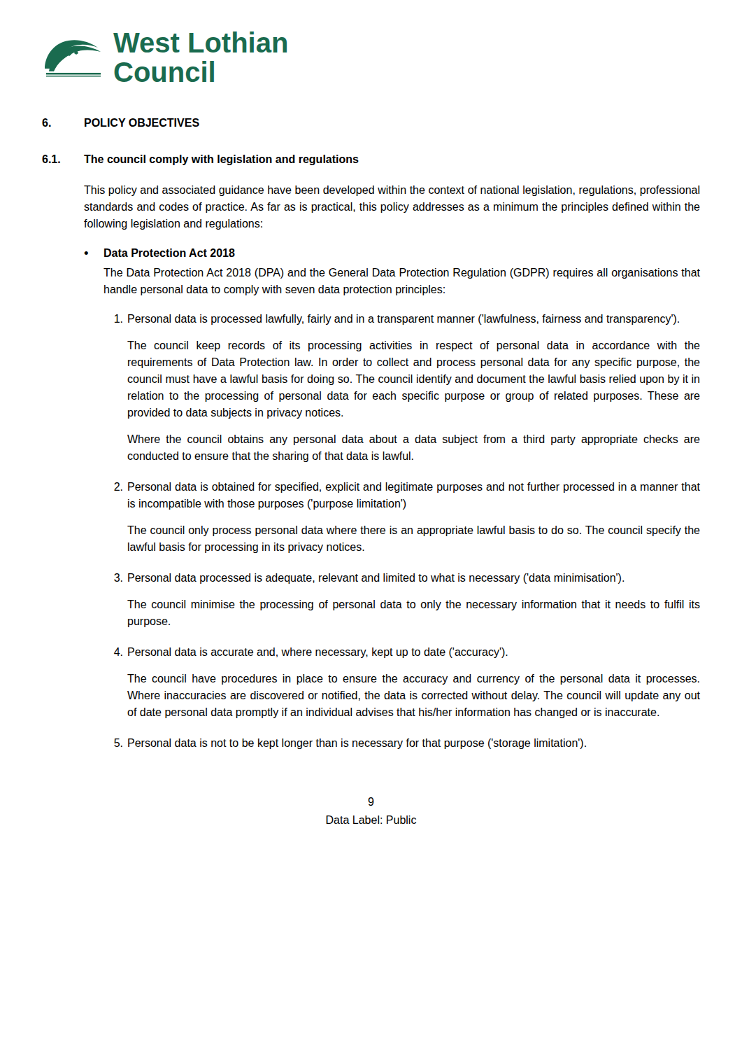West Lothian Council
6. POLICY OBJECTIVES
6.1. The council comply with legislation and regulations
This policy and associated guidance have been developed within the context of national legislation, regulations, professional standards and codes of practice. As far as is practical, this policy addresses as a minimum the principles defined within the following legislation and regulations:
Data Protection Act 2018
The Data Protection Act 2018 (DPA) and the General Data Protection Regulation (GDPR) requires all organisations that handle personal data to comply with seven data protection principles:
Personal data is processed lawfully, fairly and in a transparent manner ('lawfulness, fairness and transparency').
The council keep records of its processing activities in respect of personal data in accordance with the requirements of Data Protection law. In order to collect and process personal data for any specific purpose, the council must have a lawful basis for doing so. The council identify and document the lawful basis relied upon by it in relation to the processing of personal data for each specific purpose or group of related purposes. These are provided to data subjects in privacy notices.
Where the council obtains any personal data about a data subject from a third party appropriate checks are conducted to ensure that the sharing of that data is lawful.
Personal data is obtained for specified, explicit and legitimate purposes and not further processed in a manner that is incompatible with those purposes ('purpose limitation')
The council only process personal data where there is an appropriate lawful basis to do so. The council specify the lawful basis for processing in its privacy notices.
Personal data processed is adequate, relevant and limited to what is necessary ('data minimisation').
The council minimise the processing of personal data to only the necessary information that it needs to fulfil its purpose.
Personal data is accurate and, where necessary, kept up to date ('accuracy').
The council have procedures in place to ensure the accuracy and currency of the personal data it processes. Where inaccuracies are discovered or notified, the data is corrected without delay. The council will update any out of date personal data promptly if an individual advises that his/her information has changed or is inaccurate.
Personal data is not to be kept longer than is necessary for that purpose ('storage limitation').
9
Data Label: Public